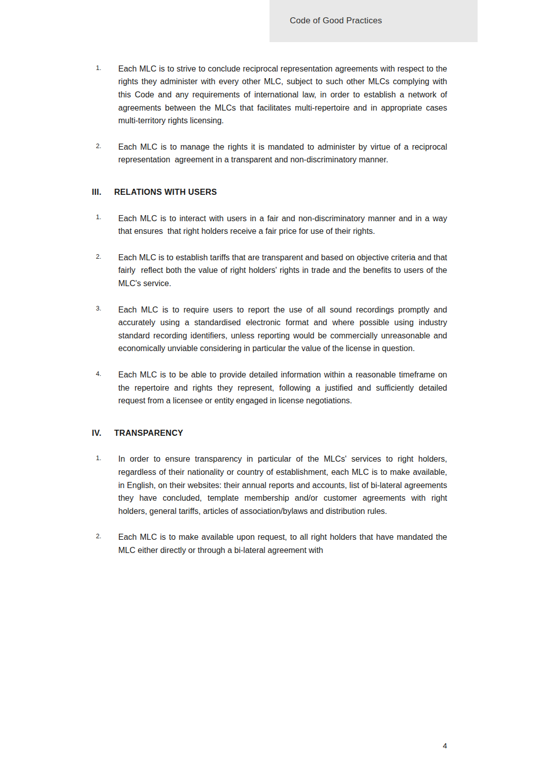Code of Good Practices
Each MLC is to strive to conclude reciprocal representation agreements with respect to the rights they administer with every other MLC, subject to such other MLCs complying with this Code and any requirements of international law, in order to establish a network of agreements between the MLCs that facilitates multi-repertoire and in appropriate cases multi-territory rights licensing.
Each MLC is to manage the rights it is mandated to administer by virtue of a reciprocal representation agreement in a transparent and non-discriminatory manner.
III. RELATIONS WITH USERS
Each MLC is to interact with users in a fair and non-discriminatory manner and in a way that ensures that right holders receive a fair price for use of their rights.
Each MLC is to establish tariffs that are transparent and based on objective criteria and that fairly reflect both the value of right holders' rights in trade and the benefits to users of the MLC's service.
Each MLC is to require users to report the use of all sound recordings promptly and accurately using a standardised electronic format and where possible using industry standard recording identifiers, unless reporting would be commercially unreasonable and economically unviable considering in particular the value of the license in question.
Each MLC is to be able to provide detailed information within a reasonable timeframe on the repertoire and rights they represent, following a justified and sufficiently detailed request from a licensee or entity engaged in license negotiations.
IV. TRANSPARENCY
In order to ensure transparency in particular of the MLCs' services to right holders, regardless of their nationality or country of establishment, each MLC is to make available, in English, on their websites: their annual reports and accounts, list of bi-lateral agreements they have concluded, template membership and/or customer agreements with right holders, general tariffs, articles of association/bylaws and distribution rules.
Each MLC is to make available upon request, to all right holders that have mandated the MLC either directly or through a bi-lateral agreement with
4